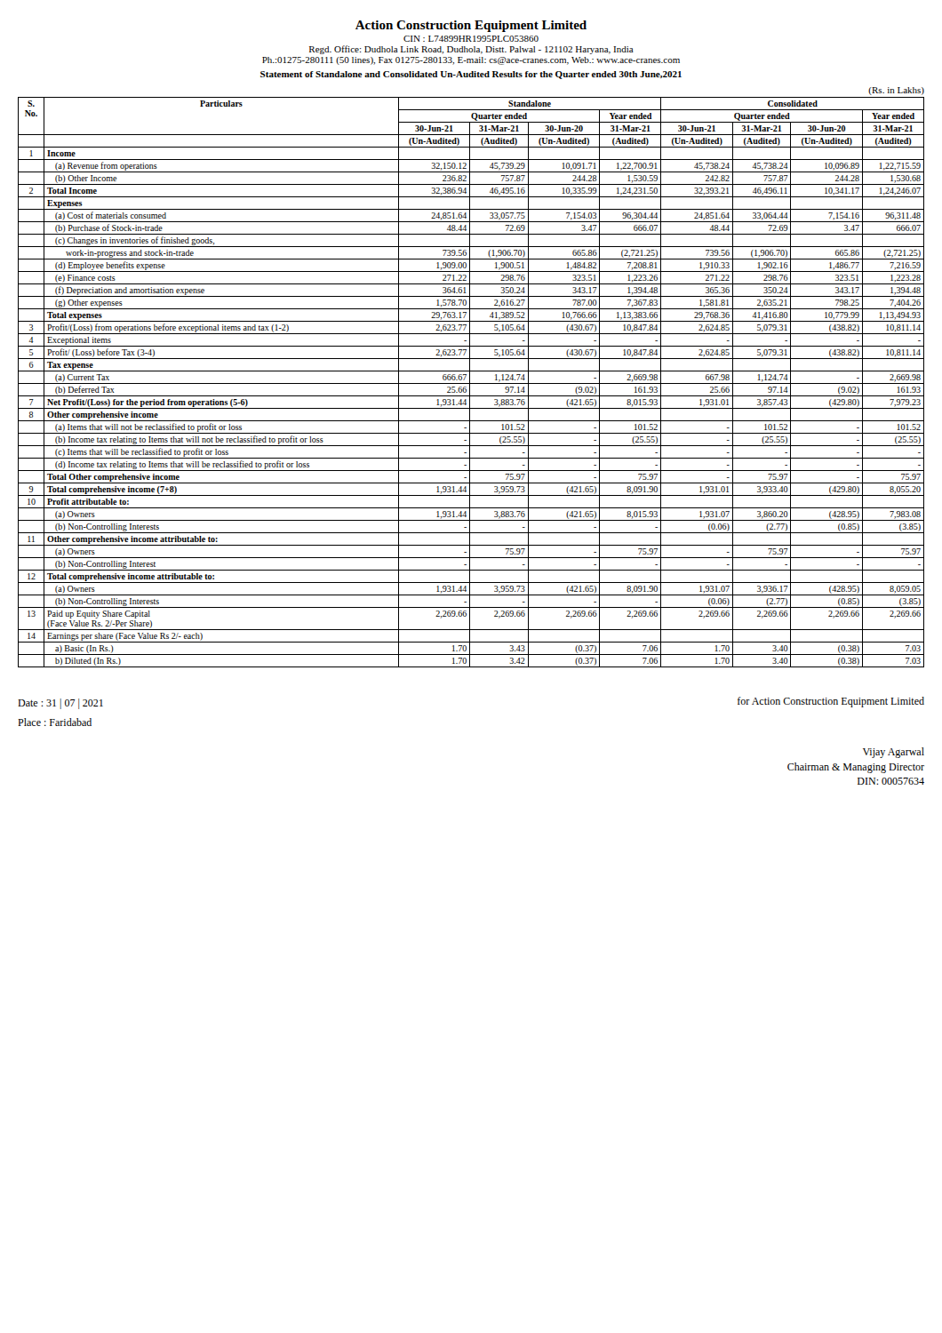Action Construction Equipment Limited
CIN : L74899HR1995PLC053860
Regd. Office: Dudhola Link Road, Dudhola, Distt. Palwal - 121102 Haryana, India
Ph.:01275-280111 (50 lines), Fax 01275-280133, E-mail: cs@ace-cranes.com, Web.: www.ace-cranes.com
Statement of Standalone and Consolidated Un-Audited Results for the Quarter ended 30th June,2021
(Rs. in Lakhs)
| S. No. | Particulars | Standalone | Consolidated |
| --- | --- | --- | --- |
| Quarter ended | Year ended | Quarter ended | Year ended |
| 30-Jun-21 | 31-Mar-21 | 30-Jun-20 | 31-Mar-21 | 30-Jun-21 | 31-Mar-21 | 30-Jun-20 | 31-Mar-21 |
| | | (Un-Audited) | (Audited) | (Un-Audited) | (Audited) | (Un-Audited) | (Audited) | (Un-Audited) | (Audited) |
| 1 | Income | | | | | | | | |
| | (a) Revenue from operations | 32,150.12 | 45,739.29 | 10,091.71 | 1,22,700.91 | 45,738.24 | 45,738.24 | 10,096.89 | 1,22,715.59 |
| | (b) Other Income | 236.82 | 757.87 | 244.28 | 1,530.59 | 242.82 | 757.87 | 244.28 | 1,530.68 |
| 2 | Total Income | 32,386.94 | 46,495.16 | 10,335.99 | 1,24,231.50 | 32,393.21 | 46,496.11 | 10,341.17 | 1,24,246.07 |
| | Expenses | | | | | | | | |
| | (a) Cost of materials consumed | 24,851.64 | 33,057.75 | 7,154.03 | 96,304.44 | 24,851.64 | 33,064.44 | 7,154.16 | 96,311.48 |
| | (b) Purchase of Stock-in-trade | 48.44 | 72.69 | 3.47 | 666.07 | 48.44 | 72.69 | 3.47 | 666.07 |
| | (c) Changes in inventories of finished goods, | | | | | | | | |
| | work-in-progress and stock-in-trade | 739.56 | (1,906.70) | 665.86 | (2,721.25) | 739.56 | (1,906.70) | 665.86 | (2,721.25) |
| | (d) Employee benefits expense | 1,909.00 | 1,900.51 | 1,484.82 | 7,208.81 | 1,910.33 | 1,902.16 | 1,486.77 | 7,216.59 |
| | (e) Finance costs | 271.22 | 298.76 | 323.51 | 1,223.26 | 271.22 | 298.76 | 323.51 | 1,223.28 |
| | (f) Depreciation and amortisation expense | 364.61 | 350.24 | 343.17 | 1,394.48 | 365.36 | 350.24 | 343.17 | 1,394.48 |
| | (g) Other expenses | 1,578.70 | 2,616.27 | 787.00 | 7,367.83 | 1,581.81 | 2,635.21 | 798.25 | 7,404.26 |
| | Total expenses | 29,763.17 | 41,389.52 | 10,766.66 | 1,13,383.66 | 29,768.36 | 41,416.80 | 10,779.99 | 1,13,494.93 |
| 3 | Profit/(Loss) from operations before exceptional items and tax (1-2) | 2,623.77 | 5,105.64 | (430.67) | 10,847.84 | 2,624.85 | 5,079.31 | (438.82) | 10,811.14 |
| 4 | Exceptional items | - | - | - | - | - | - | - | - |
| 5 | Profit/ (Loss) before Tax (3-4) | 2,623.77 | 5,105.64 | (430.67) | 10,847.84 | 2,624.85 | 5,079.31 | (438.82) | 10,811.14 |
| 6 | Tax expense | | | | | | | | |
| | (a) Current Tax | 666.67 | 1,124.74 | - | 2,669.98 | 667.98 | 1,124.74 | - | 2,669.98 |
| | (b) Deferred Tax | 25.66 | 97.14 | (9.02) | 161.93 | 25.66 | 97.14 | (9.02) | 161.93 |
| 7 | Net Profit/(Loss) for the period from operations (5-6) | 1,931.44 | 3,883.76 | (421.65) | 8,015.93 | 1,931.01 | 3,857.43 | (429.80) | 7,979.23 |
| 8 | Other comprehensive income | | | | | | | | |
| | (a) Items that will not be reclassified to profit or loss | - | 101.52 | - | 101.52 | - | 101.52 | - | 101.52 |
| | (b) Income tax relating to Items that will not be reclassified to profit or loss | - | (25.55) | - | (25.55) | - | (25.55) | - | (25.55) |
| | (c) Items that will be reclassified to profit or loss | - | - | - | - | - | - | - | - |
| | (d) Income tax relating to Items that will be reclassified to profit or loss | - | - | - | - | - | - | - | - |
| | Total Other comprehensive income | - | 75.97 | - | 75.97 | - | 75.97 | - | 75.97 |
| 9 | Total comprehensive income (7+8) | 1,931.44 | 3,959.73 | (421.65) | 8,091.90 | 1,931.01 | 3,933.40 | (429.80) | 8,055.20 |
| 10 | Profit attributable to: | | | | | | | | |
| | (a) Owners | 1,931.44 | 3,883.76 | (421.65) | 8,015.93 | 1,931.07 | 3,860.20 | (428.95) | 7,983.08 |
| | (b) Non-Controlling Interests | - | - | - | - | (0.06) | (2.77) | (0.85) | (3.85) |
| 11 | Other comprehensive income attributable to: | | | | | | | | |
| | (a) Owners | - | 75.97 | - | 75.97 | - | 75.97 | - | 75.97 |
| | (b) Non-Controlling Interest | - | - | - | - | - | - | - | - |
| 12 | Total comprehensive income attributable to: | | | | | | | | |
| | (a) Owners | 1,931.44 | 3,959.73 | (421.65) | 8,091.90 | 1,931.07 | 3,936.17 | (428.95) | 8,059.05 |
| | (b) Non-Controlling Interests | - | - | - | - | (0.06) | (2.77) | (0.85) | (3.85) |
| 13 | Paid up Equity Share Capital (Face Value Rs. 2/-Per Share) | 2,269.66 | 2,269.66 | 2,269.66 | 2,269.66 | 2,269.66 | 2,269.66 | 2,269.66 | 2,269.66 |
| 14 | Earnings per share (Face Value Rs 2/- each) | | | | | | | | |
| | a) Basic (In Rs.) | 1.70 | 3.43 | (0.37) | 7.06 | 1.70 | 3.40 | (0.38) | 7.03 |
| | b) Diluted (In Rs.) | 1.70 | 3.42 | (0.37) | 7.06 | 1.70 | 3.40 | (0.38) | 7.03 |
Date : 31 | 07 | 2021
Place : Faridabad
for Action Construction Equipment Limited
Vijay Agarwal
Chairman & Managing Director
DIN: 00057634